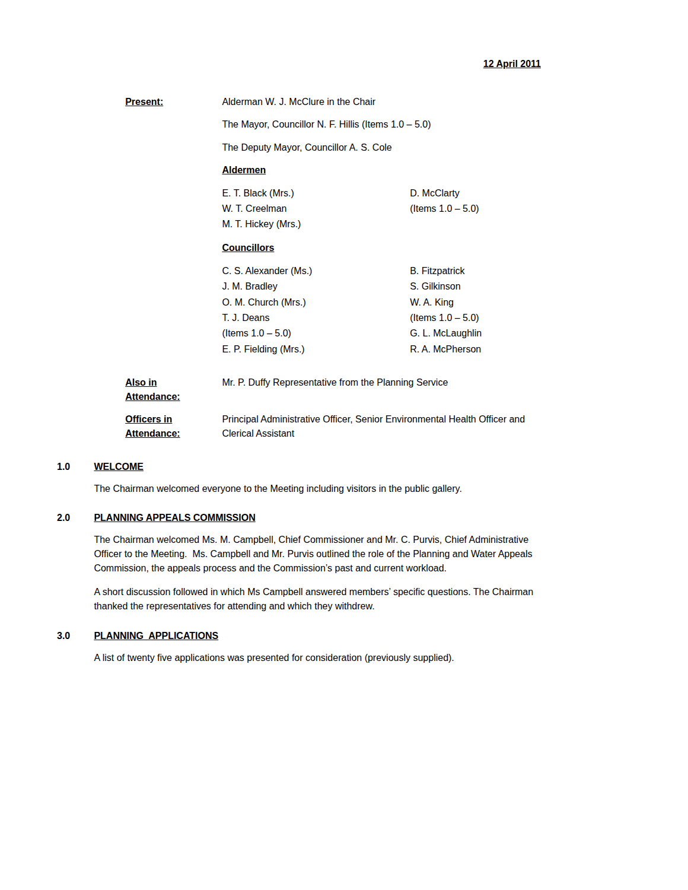12 April 2011
Present:
Alderman W. J. McClure in the Chair
The Mayor, Councillor N. F. Hillis (Items 1.0 – 5.0)
The Deputy Mayor, Councillor A. S. Cole
Aldermen
E. T. Black (Mrs.)
W. T. Creelman
M. T. Hickey (Mrs.)
D. McClarty
(Items 1.0 – 5.0)
Councillors
C. S. Alexander (Ms.)
J. M. Bradley
O. M. Church (Mrs.)
T. J. Deans
(Items 1.0 – 5.0)
E. P. Fielding (Mrs.)
B. Fitzpatrick
S. Gilkinson
W. A. King
(Items 1.0 – 5.0)
G. L. McLaughlin
R. A. McPherson
Also in
Attendance:
Mr. P. Duffy Representative from the Planning Service
Officers in
Attendance:
Principal Administrative Officer, Senior Environmental Health Officer and Clerical Assistant
1.0
WELCOME
The Chairman welcomed everyone to the Meeting including visitors in the public gallery.
2.0
PLANNING APPEALS COMMISSION
The Chairman welcomed Ms. M. Campbell, Chief Commissioner and Mr. C. Purvis, Chief Administrative Officer to the Meeting. Ms. Campbell and Mr. Purvis outlined the role of the Planning and Water Appeals Commission, the appeals process and the Commission’s past and current workload.
A short discussion followed in which Ms Campbell answered members’ specific questions. The Chairman thanked the representatives for attending and which they withdrew.
3.0
PLANNING APPLICATIONS
A list of twenty five applications was presented for consideration (previously supplied).